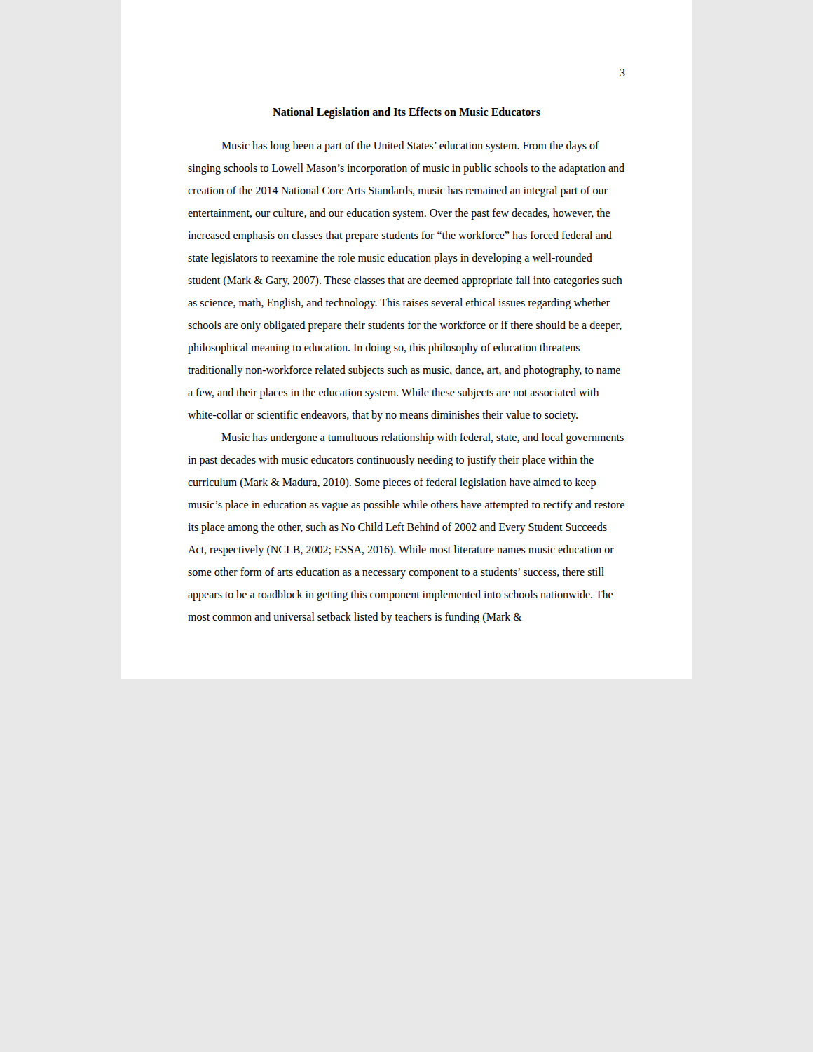3
National Legislation and Its Effects on Music Educators
Music has long been a part of the United States’ education system. From the days of singing schools to Lowell Mason’s incorporation of music in public schools to the adaptation and creation of the 2014 National Core Arts Standards, music has remained an integral part of our entertainment, our culture, and our education system. Over the past few decades, however, the increased emphasis on classes that prepare students for “the workforce” has forced federal and state legislators to reexamine the role music education plays in developing a well-rounded student (Mark & Gary, 2007). These classes that are deemed appropriate fall into categories such as science, math, English, and technology. This raises several ethical issues regarding whether schools are only obligated prepare their students for the workforce or if there should be a deeper, philosophical meaning to education. In doing so, this philosophy of education threatens traditionally non-workforce related subjects such as music, dance, art, and photography, to name a few, and their places in the education system. While these subjects are not associated with white-collar or scientific endeavors, that by no means diminishes their value to society.
Music has undergone a tumultuous relationship with federal, state, and local governments in past decades with music educators continuously needing to justify their place within the curriculum (Mark & Madura, 2010). Some pieces of federal legislation have aimed to keep music’s place in education as vague as possible while others have attempted to rectify and restore its place among the other, such as No Child Left Behind of 2002 and Every Student Succeeds Act, respectively (NCLB, 2002; ESSA, 2016). While most literature names music education or some other form of arts education as a necessary component to a students’ success, there still appears to be a roadblock in getting this component implemented into schools nationwide. The most common and universal setback listed by teachers is funding (Mark &